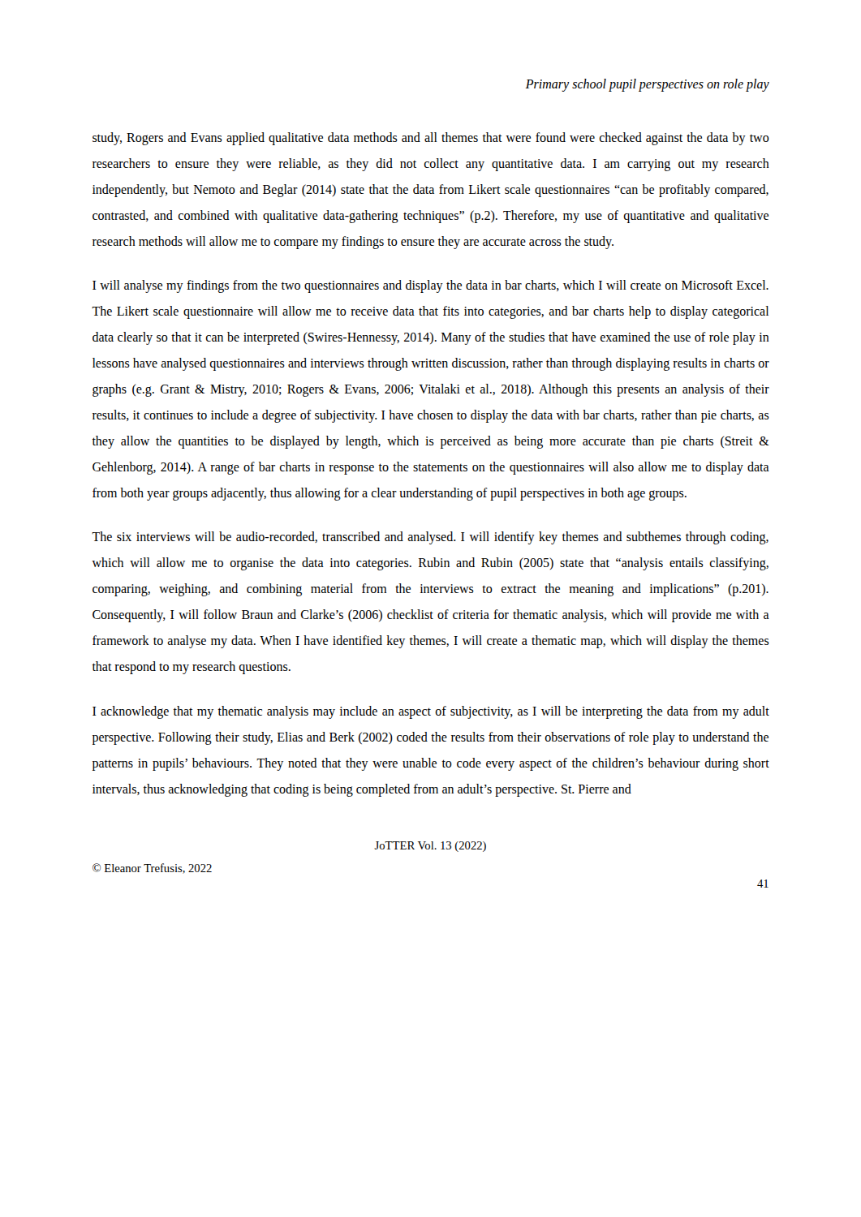Primary school pupil perspectives on role play
study, Rogers and Evans applied qualitative data methods and all themes that were found were checked against the data by two researchers to ensure they were reliable, as they did not collect any quantitative data. I am carrying out my research independently, but Nemoto and Beglar (2014) state that the data from Likert scale questionnaires “can be profitably compared, contrasted, and combined with qualitative data-gathering techniques” (p.2). Therefore, my use of quantitative and qualitative research methods will allow me to compare my findings to ensure they are accurate across the study.
I will analyse my findings from the two questionnaires and display the data in bar charts, which I will create on Microsoft Excel. The Likert scale questionnaire will allow me to receive data that fits into categories, and bar charts help to display categorical data clearly so that it can be interpreted (Swires-Hennessy, 2014). Many of the studies that have examined the use of role play in lessons have analysed questionnaires and interviews through written discussion, rather than through displaying results in charts or graphs (e.g. Grant & Mistry, 2010; Rogers & Evans, 2006; Vitalaki et al., 2018). Although this presents an analysis of their results, it continues to include a degree of subjectivity. I have chosen to display the data with bar charts, rather than pie charts, as they allow the quantities to be displayed by length, which is perceived as being more accurate than pie charts (Streit & Gehlenborg, 2014). A range of bar charts in response to the statements on the questionnaires will also allow me to display data from both year groups adjacently, thus allowing for a clear understanding of pupil perspectives in both age groups.
The six interviews will be audio-recorded, transcribed and analysed. I will identify key themes and subthemes through coding, which will allow me to organise the data into categories. Rubin and Rubin (2005) state that “analysis entails classifying, comparing, weighing, and combining material from the interviews to extract the meaning and implications” (p.201). Consequently, I will follow Braun and Clarke’s (2006) checklist of criteria for thematic analysis, which will provide me with a framework to analyse my data. When I have identified key themes, I will create a thematic map, which will display the themes that respond to my research questions.
I acknowledge that my thematic analysis may include an aspect of subjectivity, as I will be interpreting the data from my adult perspective. Following their study, Elias and Berk (2002) coded the results from their observations of role play to understand the patterns in pupils’ behaviours. They noted that they were unable to code every aspect of the children’s behaviour during short intervals, thus acknowledging that coding is being completed from an adult’s perspective. St. Pierre and
JoTTER Vol. 13 (2022)
© Eleanor Trefusis, 2022
41